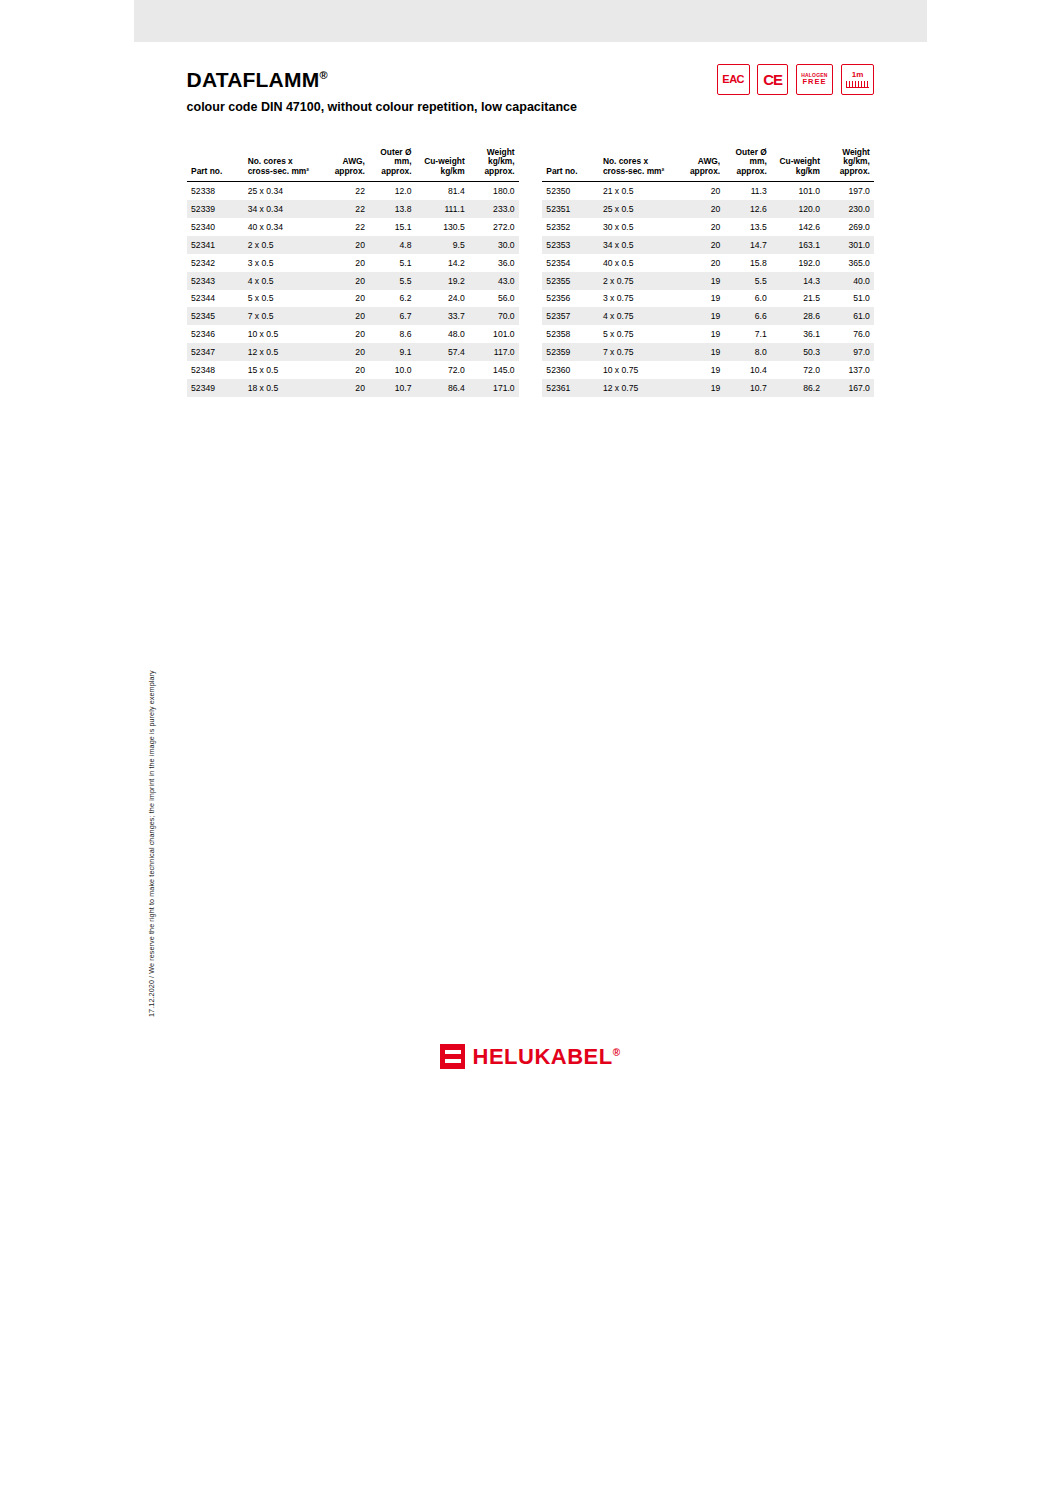EAC
CE
HALOGEN FREE
1m
DATAFLAMM®
colour code DIN 47100, without colour repetition, low capacitance
| Part no. | No. cores x cross-sec. mm² | AWG, approx. | Outer Ø mm, approx. | Cu-weight kg/km | Weight kg/km, approx. |
| --- | --- | --- | --- | --- | --- |
| 52338 | 25 x 0.34 | 22 | 12.0 | 81.4 | 180.0 |
| 52339 | 34 x 0.34 | 22 | 13.8 | 111.1 | 233.0 |
| 52340 | 40 x 0.34 | 22 | 15.1 | 130.5 | 272.0 |
| 52341 | 2 x 0.5 | 20 | 4.8 | 9.5 | 30.0 |
| 52342 | 3 x 0.5 | 20 | 5.1 | 14.2 | 36.0 |
| 52343 | 4 x 0.5 | 20 | 5.5 | 19.2 | 43.0 |
| 52344 | 5 x 0.5 | 20 | 6.2 | 24.0 | 56.0 |
| 52345 | 7 x 0.5 | 20 | 6.7 | 33.7 | 70.0 |
| 52346 | 10 x 0.5 | 20 | 8.6 | 48.0 | 101.0 |
| 52347 | 12 x 0.5 | 20 | 9.1 | 57.4 | 117.0 |
| 52348 | 15 x 0.5 | 20 | 10.0 | 72.0 | 145.0 |
| 52349 | 18 x 0.5 | 20 | 10.7 | 86.4 | 171.0 |
| Part no. | No. cores x cross-sec. mm² | AWG, approx. | Outer Ø mm, approx. | Cu-weight kg/km | Weight kg/km, approx. |
| --- | --- | --- | --- | --- | --- |
| 52350 | 21 x 0.5 | 20 | 11.3 | 101.0 | 197.0 |
| 52351 | 25 x 0.5 | 20 | 12.6 | 120.0 | 230.0 |
| 52352 | 30 x 0.5 | 20 | 13.5 | 142.6 | 269.0 |
| 52353 | 34 x 0.5 | 20 | 14.7 | 163.1 | 301.0 |
| 52354 | 40 x 0.5 | 20 | 15.8 | 192.0 | 365.0 |
| 52355 | 2 x 0.75 | 19 | 5.5 | 14.3 | 40.0 |
| 52356 | 3 x 0.75 | 19 | 6.0 | 21.5 | 51.0 |
| 52357 | 4 x 0.75 | 19 | 6.6 | 28.6 | 61.0 |
| 52358 | 5 x 0.75 | 19 | 7.1 | 36.1 | 76.0 |
| 52359 | 7 x 0.75 | 19 | 8.0 | 50.3 | 97.0 |
| 52360 | 10 x 0.75 | 19 | 10.4 | 72.0 | 137.0 |
| 52361 | 12 x 0.75 | 19 | 10.7 | 86.2 | 167.0 |
17.12.2020 / We reserve the right to make technical changes; the imprint in the image is purely exemplary
HELUKABEL®